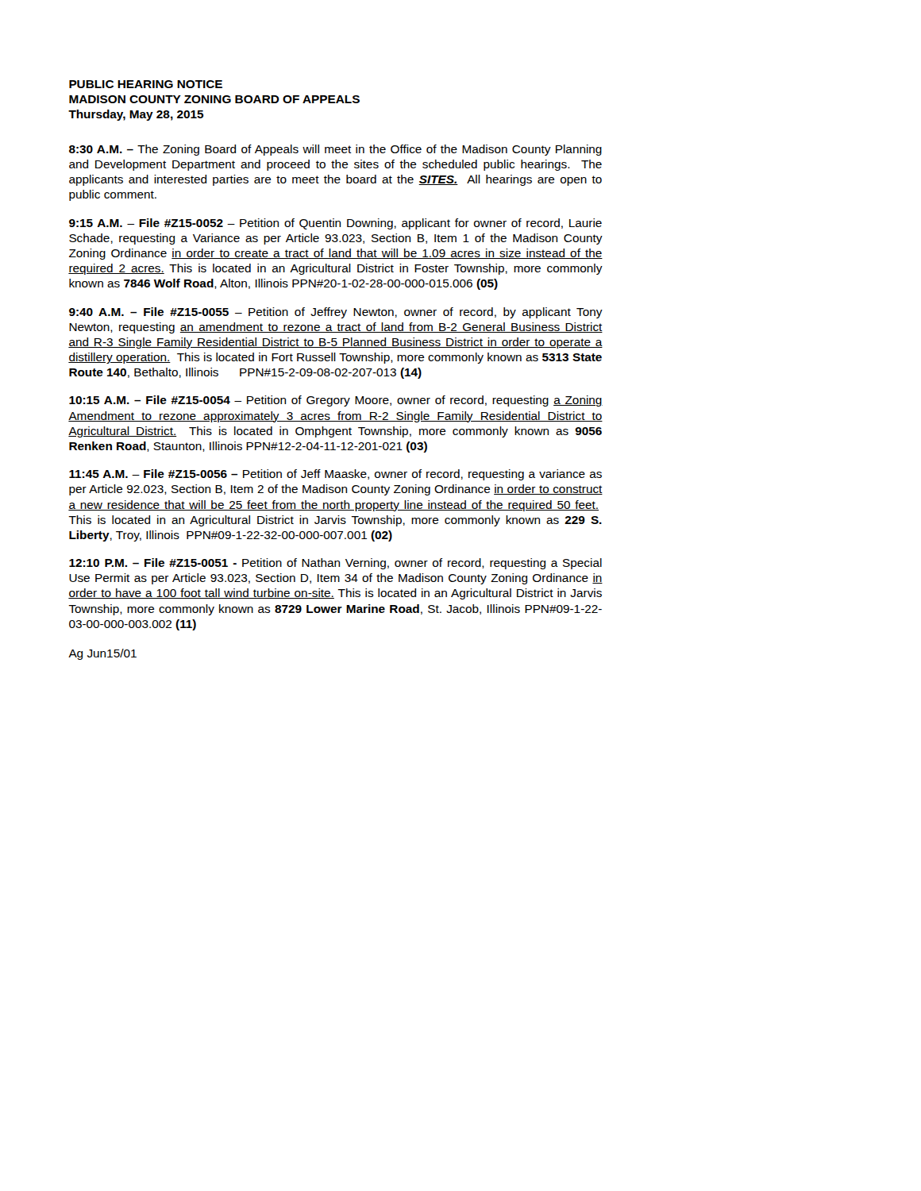PUBLIC HEARING NOTICE
MADISON COUNTY ZONING BOARD OF APPEALS
Thursday, May 28, 2015
8:30 A.M. – The Zoning Board of Appeals will meet in the Office of the Madison County Planning and Development Department and proceed to the sites of the scheduled public hearings. The applicants and interested parties are to meet the board at the SITES. All hearings are open to public comment.
9:15 A.M. – File #Z15-0052 – Petition of Quentin Downing, applicant for owner of record, Laurie Schade, requesting a Variance as per Article 93.023, Section B, Item 1 of the Madison County Zoning Ordinance in order to create a tract of land that will be 1.09 acres in size instead of the required 2 acres. This is located in an Agricultural District in Foster Township, more commonly known as 7846 Wolf Road, Alton, Illinois PPN#20-1-02-28-00-000-015.006 (05)
9:40 A.M. – File #Z15-0055 – Petition of Jeffrey Newton, owner of record, by applicant Tony Newton, requesting an amendment to rezone a tract of land from B-2 General Business District and R-3 Single Family Residential District to B-5 Planned Business District in order to operate a distillery operation. This is located in Fort Russell Township, more commonly known as 5313 State Route 140, Bethalto, Illinois PPN#15-2-09-08-02-207-013 (14)
10:15 A.M. – File #Z15-0054 – Petition of Gregory Moore, owner of record, requesting a Zoning Amendment to rezone approximately 3 acres from R-2 Single Family Residential District to Agricultural District. This is located in Omphgent Township, more commonly known as 9056 Renken Road, Staunton, Illinois PPN#12-2-04-11-12-201-021 (03)
11:45 A.M. – File #Z15-0056 – Petition of Jeff Maaske, owner of record, requesting a variance as per Article 92.023, Section B, Item 2 of the Madison County Zoning Ordinance in order to construct a new residence that will be 25 feet from the north property line instead of the required 50 feet. This is located in an Agricultural District in Jarvis Township, more commonly known as 229 S. Liberty, Troy, Illinois PPN#09-1-22-32-00-000-007.001 (02)
12:10 P.M. – File #Z15-0051 - Petition of Nathan Verning, owner of record, requesting a Special Use Permit as per Article 93.023, Section D, Item 34 of the Madison County Zoning Ordinance in order to have a 100 foot tall wind turbine on-site. This is located in an Agricultural District in Jarvis Township, more commonly known as 8729 Lower Marine Road, St. Jacob, Illinois PPN#09-1-22-03-00-000-003.002 (11)
Ag Jun15/01